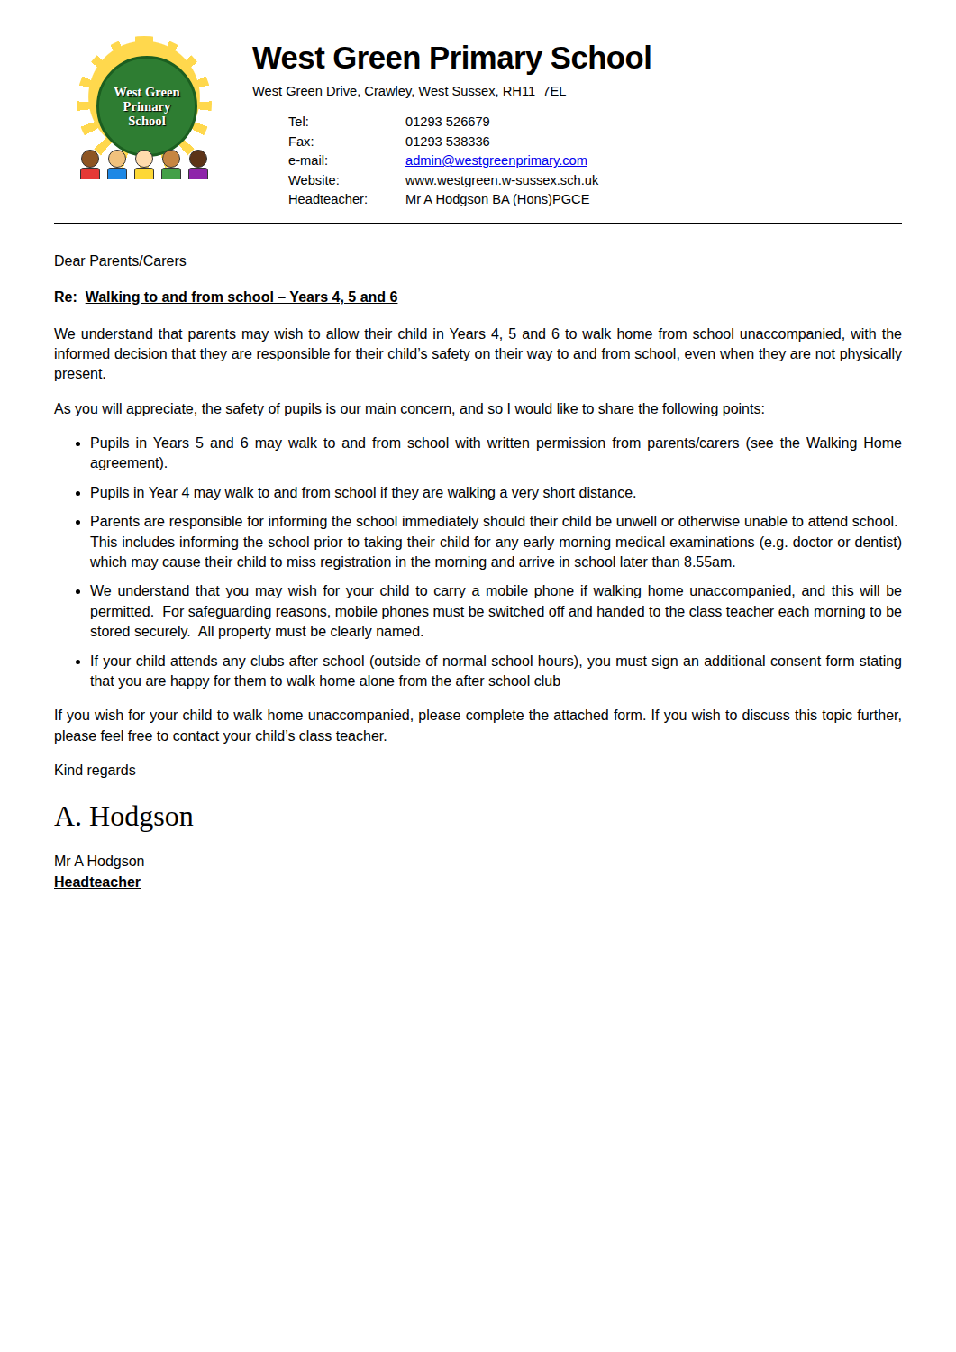West Green
Primary
School
West Green Primary School
West Green Drive, Crawley, West Sussex, RH11 7EL
| Tel: | 01293 526679 |
| Fax: | 01293 538336 |
| e-mail: | admin@westgreenprimary.com |
| Website: | www.westgreen.w-sussex.sch.uk |
| Headteacher: | Mr A Hodgson BA (Hons)PGCE |
Dear Parents/Carers
Re: Walking to and from school – Years 4, 5 and 6
We understand that parents may wish to allow their child in Years 4, 5 and 6 to walk home from school unaccompanied, with the informed decision that they are responsible for their child’s safety on their way to and from school, even when they are not physically present.
As you will appreciate, the safety of pupils is our main concern, and so I would like to share the following points:
Pupils in Years 5 and 6 may walk to and from school with written permission from parents/carers (see the Walking Home agreement).
Pupils in Year 4 may walk to and from school if they are walking a very short distance.
Parents are responsible for informing the school immediately should their child be unwell or otherwise unable to attend school. This includes informing the school prior to taking their child for any early morning medical examinations (e.g. doctor or dentist) which may cause their child to miss registration in the morning and arrive in school later than 8.55am.
We understand that you may wish for your child to carry a mobile phone if walking home unaccompanied, and this will be permitted. For safeguarding reasons, mobile phones must be switched off and handed to the class teacher each morning to be stored securely. All property must be clearly named.
If your child attends any clubs after school (outside of normal school hours), you must sign an additional consent form stating that you are happy for them to walk home alone from the after school club
If you wish for your child to walk home unaccompanied, please complete the attached form. If you wish to discuss this topic further, please feel free to contact your child’s class teacher.
Kind regards
A. Hodgson
Mr A Hodgson
Headteacher